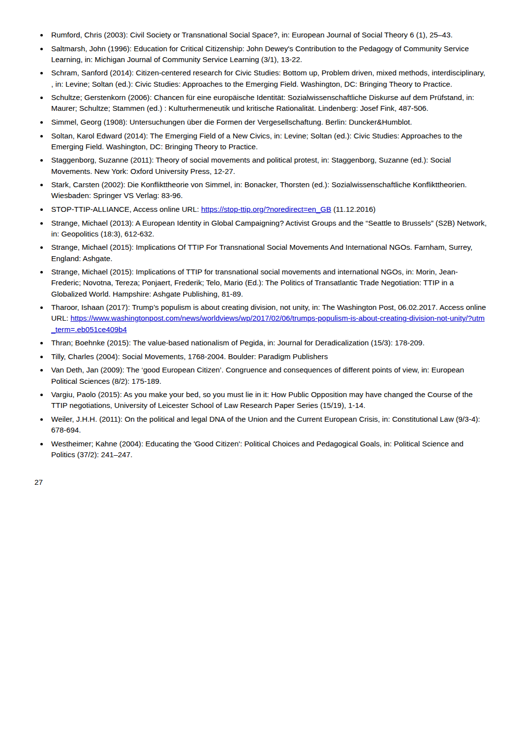Rumford, Chris (2003): Civil Society or Transnational Social Space?, in: European Journal of Social Theory 6 (1), 25–43.
Saltmarsh, John (1996): Education for Critical Citizenship: John Dewey's Contribution to the Pedagogy of Community Service Learning, in: Michigan Journal of Community Service Learning (3/1), 13-22.
Schram, Sanford (2014): Citizen-centered research for Civic Studies: Bottom up, Problem driven, mixed methods, interdisciplinary, , in: Levine; Soltan (ed.): Civic Studies: Approaches to the Emerging Field. Washington, DC: Bringing Theory to Practice.
Schultze; Gerstenkorn (2006): Chancen für eine europäische Identität: Sozialwissenschaftliche Diskurse auf dem Prüfstand, in: Maurer; Schultze; Stammen (ed.) : Kulturhermeneutik und kritische Rationalität. Lindenberg: Josef Fink, 487-506.
Simmel, Georg (1908): Untersuchungen über die Formen der Vergesellschaftung. Berlin: Duncker&Humblot.
Soltan, Karol Edward (2014): The Emerging Field of a New Civics, in: Levine; Soltan (ed.): Civic Studies: Approaches to the Emerging Field. Washington, DC: Bringing Theory to Practice.
Staggenborg, Suzanne (2011): Theory of social movements and political protest, in: Staggenborg, Suzanne (ed.): Social Movements. New York: Oxford University Press, 12-27.
Stark, Carsten (2002): Die Konflikttheorie von Simmel, in: Bonacker, Thorsten (ed.): Sozialwissenschaftliche Konflikttheorien. Wiesbaden: Springer VS Verlag: 83-96.
STOP-TTIP-ALLIANCE, Access online URL: https://stop-ttip.org/?noredirect=en_GB (11.12.2016)
Strange, Michael (2013): A European Identity in Global Campaigning? Activist Groups and the “Seattle to Brussels” (S2B) Network, in: Geopolitics (18:3), 612-632.
Strange, Michael (2015): Implications Of TTIP For Transnational Social Movements And International NGOs. Farnham, Surrey, England: Ashgate.
Strange, Michael (2015): Implications of TTIP for transnational social movements and international NGOs, in: Morin, Jean-Frederic; Novotna, Tereza; Ponjaert, Frederik; Telo, Mario (Ed.): The Politics of Transatlantic Trade Negotiation: TTIP in a Globalized World. Hampshire: Ashgate Publishing, 81-89.
Tharoor, Ishaan (2017): Trump’s populism is about creating division, not unity, in: The Washington Post, 06.02.2017. Access online URL: https://www.washingtonpost.com/news/worldviews/wp/2017/02/06/trumps-populism-is-about-creating-division-not-unity/?utm_term=.eb051ce409b4
Thran; Boehnke (2015): The value-based nationalism of Pegida, in: Journal for Deradicalization (15/3): 178-209.
Tilly, Charles (2004): Social Movements, 1768-2004. Boulder: Paradigm Publishers
Van Deth, Jan (2009): The ‘good European Citizen’. Congruence and consequences of different points of view, in: European Political Sciences (8/2): 175-189.
Vargiu, Paolo (2015): As you make your bed, so you must lie in it: How Public Opposition may have changed the Course of the TTIP negotiations, University of Leicester School of Law Research Paper Series (15/19), 1-14.
Weiler, J.H.H. (2011): On the political and legal DNA of the Union and the Current European Crisis, in: Constitutional Law (9/3-4): 678-694.
Westheimer; Kahne (2004): Educating the 'Good Citizen': Political Choices and Pedagogical Goals, in: Political Science and Politics (37/2): 241–247.
27